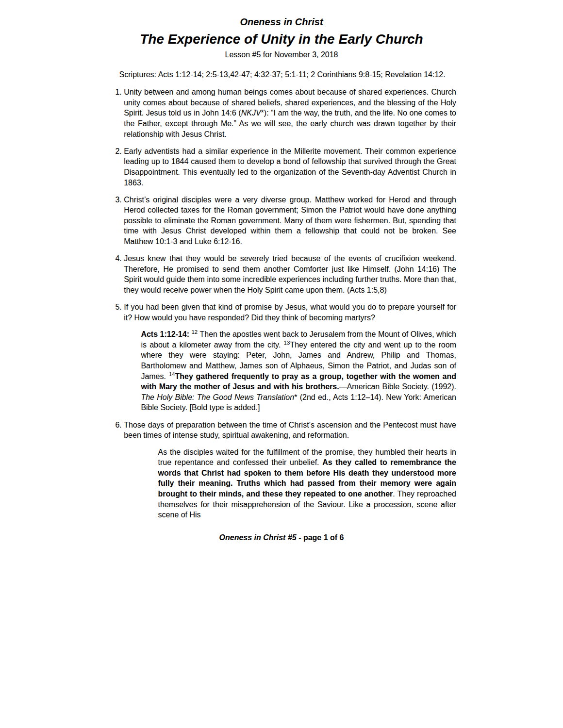Oneness in Christ
The Experience of Unity in the Early Church
Lesson #5 for November 3, 2018
Scriptures: Acts 1:12-14; 2:5-13,42-47; 4:32-37; 5:1-11; 2 Corinthians 9:8-15; Revelation 14:12.
Unity between and among human beings comes about because of shared experiences. Church unity comes about because of shared beliefs, shared experiences, and the blessing of the Holy Spirit. Jesus told us in John 14:6 (NKJV*): “I am the way, the truth, and the life. No one comes to the Father, except through Me.” As we will see, the early church was drawn together by their relationship with Jesus Christ.
Early adventists had a similar experience in the Millerite movement. Their common experience leading up to 1844 caused them to develop a bond of fellowship that survived through the Great Disappointment. This eventually led to the organization of the Seventh-day Adventist Church in 1863.
Christ’s original disciples were a very diverse group. Matthew worked for Herod and through Herod collected taxes for the Roman government; Simon the Patriot would have done anything possible to eliminate the Roman government. Many of them were fishermen. But, spending that time with Jesus Christ developed within them a fellowship that could not be broken. See Matthew 10:1-3 and Luke 6:12-16.
Jesus knew that they would be severely tried because of the events of crucifixion weekend. Therefore, He promised to send them another Comforter just like Himself. (John 14:16) The Spirit would guide them into some incredible experiences including further truths. More than that, they would receive power when the Holy Spirit came upon them. (Acts 1:5,8)
If you had been given that kind of promise by Jesus, what would you do to prepare yourself for it? How would you have responded? Did they think of becoming martyrs?
Acts 1:12-14: 12 Then the apostles went back to Jerusalem from the Mount of Olives, which is about a kilometer away from the city. 13They entered the city and went up to the room where they were staying: Peter, John, James and Andrew, Philip and Thomas, Bartholomew and Matthew, James son of Alphaeus, Simon the Patriot, and Judas son of James. 14They gathered frequently to pray as a group, together with the women and with Mary the mother of Jesus and with his brothers.—American Bible Society. (1992). The Holy Bible: The Good News Translation* (2nd ed., Acts 1:12–14). New York: American Bible Society. [Bold type is added.]
Those days of preparation between the time of Christ’s ascension and the Pentecost must have been times of intense study, spiritual awakening, and reformation.
As the disciples waited for the fulfillment of the promise, they humbled their hearts in true repentance and confessed their unbelief. As they called to remembrance the words that Christ had spoken to them before His death they understood more fully their meaning. Truths which had passed from their memory were again brought to their minds, and these they repeated to one another. They reproached themselves for their misapprehension of the Saviour. Like a procession, scene after scene of His
Oneness in Christ #5 - page 1 of 6